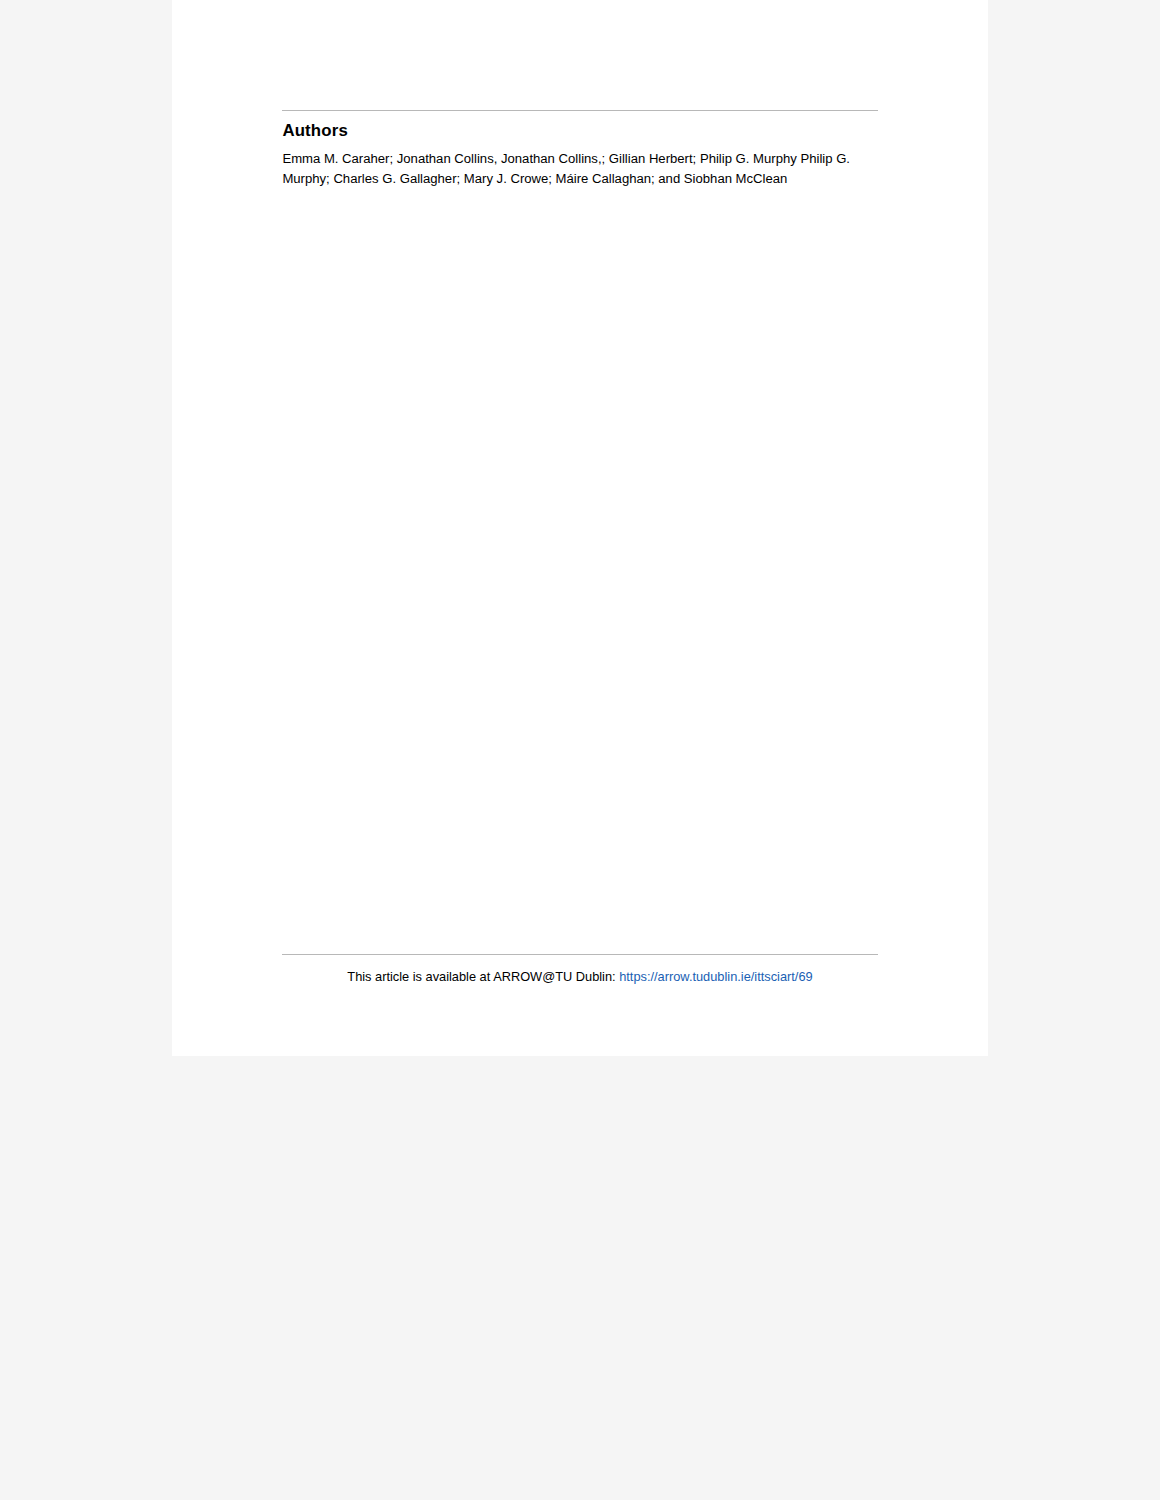Authors
Emma M. Caraher; Jonathan Collins, Jonathan Collins,; Gillian Herbert; Philip G. Murphy Philip G. Murphy; Charles G. Gallagher; Mary J. Crowe; Máire Callaghan; and Siobhan McClean
This article is available at ARROW@TU Dublin: https://arrow.tudublin.ie/ittsciart/69